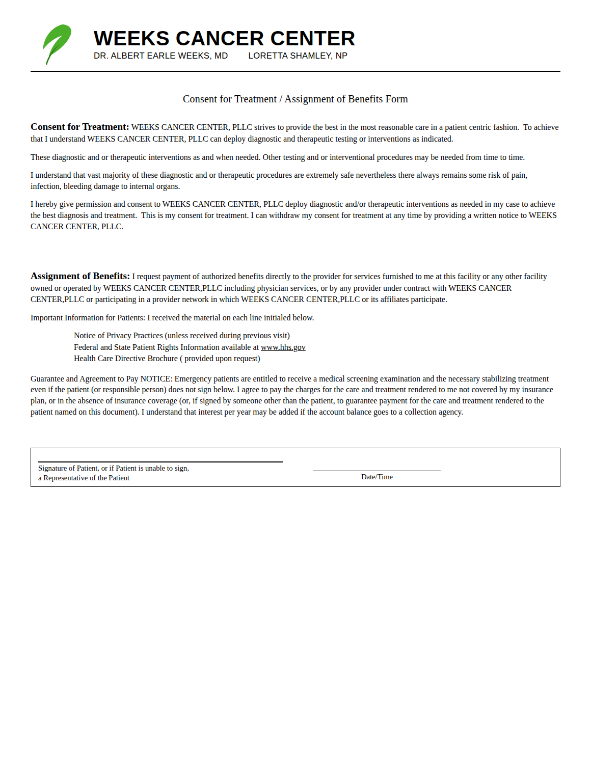WEEKS CANCER CENTER
DR. ALBERT EARLE WEEKS, MD LORETTA SHAMLEY, NP
Consent for Treatment / Assignment of Benefits Form
Consent for Treatment:
WEEKS CANCER CENTER, PLLC strives to provide the best in the most reasonable care in a patient centric fashion. To achieve that I understand WEEKS CANCER CENTER, PLLC can deploy diagnostic and therapeutic testing or interventions as indicated.
These diagnostic and or therapeutic interventions as and when needed. Other testing and or interventional procedures may be needed from time to time.
I understand that vast majority of these diagnostic and or therapeutic procedures are extremely safe nevertheless there always remains some risk of pain, infection, bleeding damage to internal organs.
I hereby give permission and consent to WEEKS CANCER CENTER, PLLC deploy diagnostic and/or therapeutic interventions as needed in my case to achieve the best diagnosis and treatment. This is my consent for treatment. I can withdraw my consent for treatment at any time by providing a written notice to WEEKS CANCER CENTER, PLLC.
Assignment of Benefits:
I request payment of authorized benefits directly to the provider for services furnished to me at this facility or any other facility owned or operated by WEEKS CANCER CENTER,PLLC including physician services, or by any provider under contract with WEEKS CANCER CENTER,PLLC or participating in a provider network in which WEEKS CANCER CENTER,PLLC or its affiliates participate.
Important Information for Patients: I received the material on each line initialed below.
Notice of Privacy Practices (unless received during previous visit)
Federal and State Patient Rights Information available at www.hhs.gov
Health Care Directive Brochure ( provided upon request)
Guarantee and Agreement to Pay NOTICE: Emergency patients are entitled to receive a medical screening examination and the necessary stabilizing treatment even if the patient (or responsible person) does not sign below. I agree to pay the charges for the care and treatment rendered to me not covered by my insurance plan, or in the absence of insurance coverage (or, if signed by someone other than the patient, to guarantee payment for the care and treatment rendered to the patient named on this document). I understand that interest per year may be added if the account balance goes to a collection agency.
Signature of Patient, or if Patient is unable to sign,
a Representative of the Patient
Date/Time